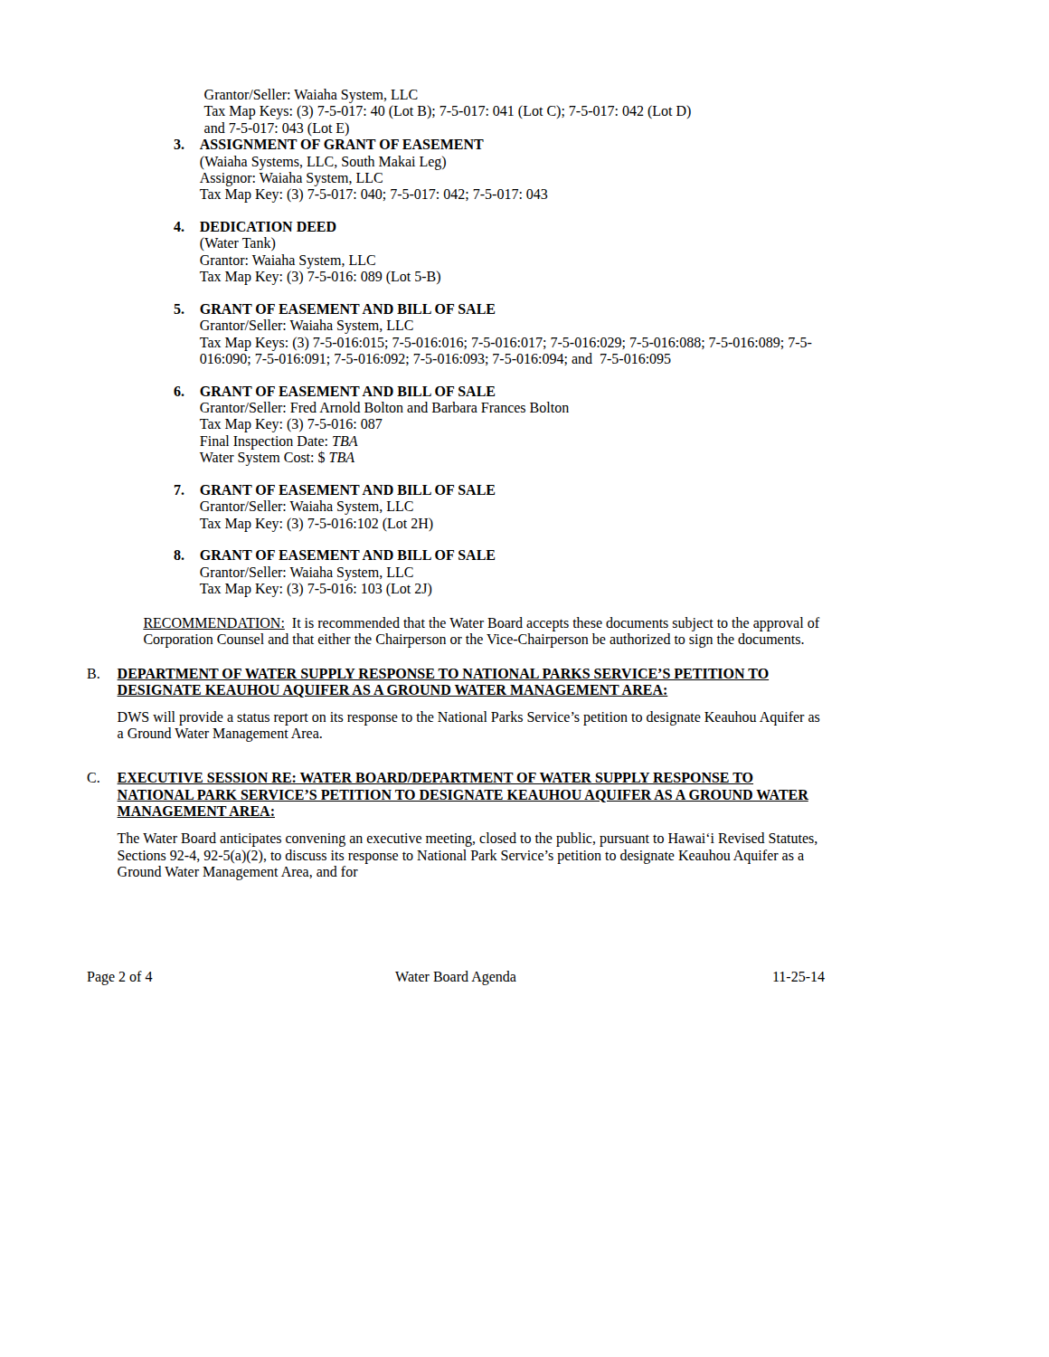Grantor/Seller: Waiaha System, LLC
Tax Map Keys: (3) 7-5-017: 40 (Lot B); 7-5-017: 041 (Lot C); 7-5-017: 042 (Lot D)
and 7-5-017: 043 (Lot E)
3. Assignment of Grant of Easement
(Waiaha Systems, LLC, South Makai Leg)
Assignor: Waiaha System, LLC
Tax Map Key: (3) 7-5-017: 040; 7-5-017: 042; 7-5-017: 043
4. Dedication Deed
(Water Tank)
Grantor: Waiaha System, LLC
Tax Map Key: (3) 7-5-016: 089 (Lot 5-B)
5. Grant of Easement and Bill of Sale
Grantor/Seller: Waiaha System, LLC
Tax Map Keys: (3) 7-5-016:015; 7-5-016:016; 7-5-016:017; 7-5-016:029; 7-5-016:088; 7-5-016:089; 7-5-016:090; 7-5-016:091; 7-5-016:092; 7-5-016:093; 7-5-016:094; and 7-5-016:095
6. Grant of Easement and Bill of Sale
Grantor/Seller: Fred Arnold Bolton and Barbara Frances Bolton
Tax Map Key: (3) 7-5-016: 087
Final Inspection Date: TBA
Water System Cost: $ TBA
7. Grant of Easement and Bill of Sale
Grantor/Seller: Waiaha System, LLC
Tax Map Key: (3) 7-5-016:102 (Lot 2H)
8. Grant of Easement and Bill of Sale
Grantor/Seller: Waiaha System, LLC
Tax Map Key: (3) 7-5-016: 103 (Lot 2J)
RECOMMENDATION: It is recommended that the Water Board accepts these documents subject to the approval of Corporation Counsel and that either the Chairperson or the Vice-Chairperson be authorized to sign the documents.
B. Department of Water Supply Response to National Parks Service’s Petition to Designate Keauhou Aquifer as a Ground Water Management Area:
DWS will provide a status report on its response to the National Parks Service’s petition to designate Keauhou Aquifer as a Ground Water Management Area.
C. Executive Session re: Water Board/Department of Water Supply Response to National Park Service’s Petition to Designate Keauhou Aquifer as a Ground Water Management Area:
The Water Board anticipates convening an executive meeting, closed to the public, pursuant to Hawai‘i Revised Statutes, Sections 92-4, 92-5(a)(2), to discuss its response to National Park Service’s petition to designate Keauhou Aquifer as a Ground Water Management Area, and for
Page 2 of 4
Water Board Agenda
11-25-14